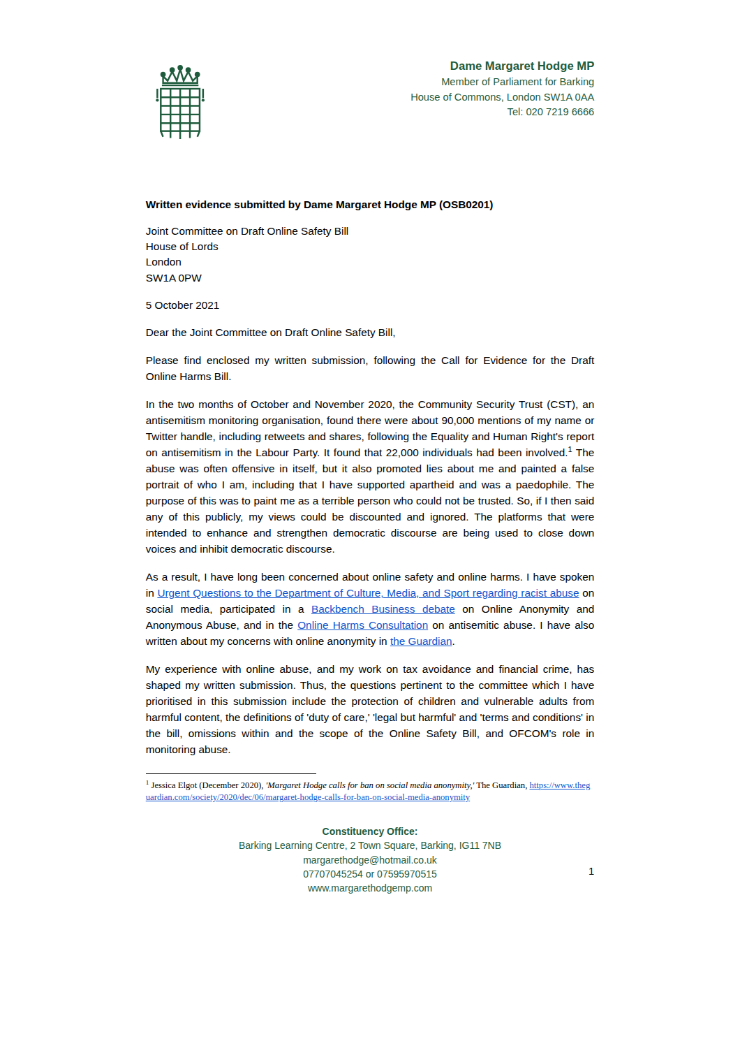Dame Margaret Hodge MP
Member of Parliament for Barking
House of Commons, London SW1A 0AA
Tel: 020 7219 6666
Written evidence submitted by Dame Margaret Hodge MP (OSB0201)
Joint Committee on Draft Online Safety Bill
House of Lords
London
SW1A 0PW
5 October 2021
Dear the Joint Committee on Draft Online Safety Bill,
Please find enclosed my written submission, following the Call for Evidence for the Draft Online Harms Bill.
In the two months of October and November 2020, the Community Security Trust (CST), an antisemitism monitoring organisation, found there were about 90,000 mentions of my name or Twitter handle, including retweets and shares, following the Equality and Human Right's report on antisemitism in the Labour Party. It found that 22,000 individuals had been involved.1 The abuse was often offensive in itself, but it also promoted lies about me and painted a false portrait of who I am, including that I have supported apartheid and was a paedophile. The purpose of this was to paint me as a terrible person who could not be trusted. So, if I then said any of this publicly, my views could be discounted and ignored. The platforms that were intended to enhance and strengthen democratic discourse are being used to close down voices and inhibit democratic discourse.
As a result, I have long been concerned about online safety and online harms. I have spoken in Urgent Questions to the Department of Culture, Media, and Sport regarding racist abuse on social media, participated in a Backbench Business debate on Online Anonymity and Anonymous Abuse, and in the Online Harms Consultation on antisemitic abuse. I have also written about my concerns with online anonymity in the Guardian.
My experience with online abuse, and my work on tax avoidance and financial crime, has shaped my written submission. Thus, the questions pertinent to the committee which I have prioritised in this submission include the protection of children and vulnerable adults from harmful content, the definitions of 'duty of care,' 'legal but harmful' and 'terms and conditions' in the bill, omissions within and the scope of the Online Safety Bill, and OFCOM's role in monitoring abuse.
1 Jessica Elgot (December 2020), 'Margaret Hodge calls for ban on social media anonymity,' The Guardian, https://www.theguardian.com/society/2020/dec/06/margaret-hodge-calls-for-ban-on-social-media-anonymity
Constituency Office:
Barking Learning Centre, 2 Town Square, Barking, IG11 7NB
margarethodge@hotmail.co.uk
07707045254 or 07595970515
www.margarethodgemp.com
1